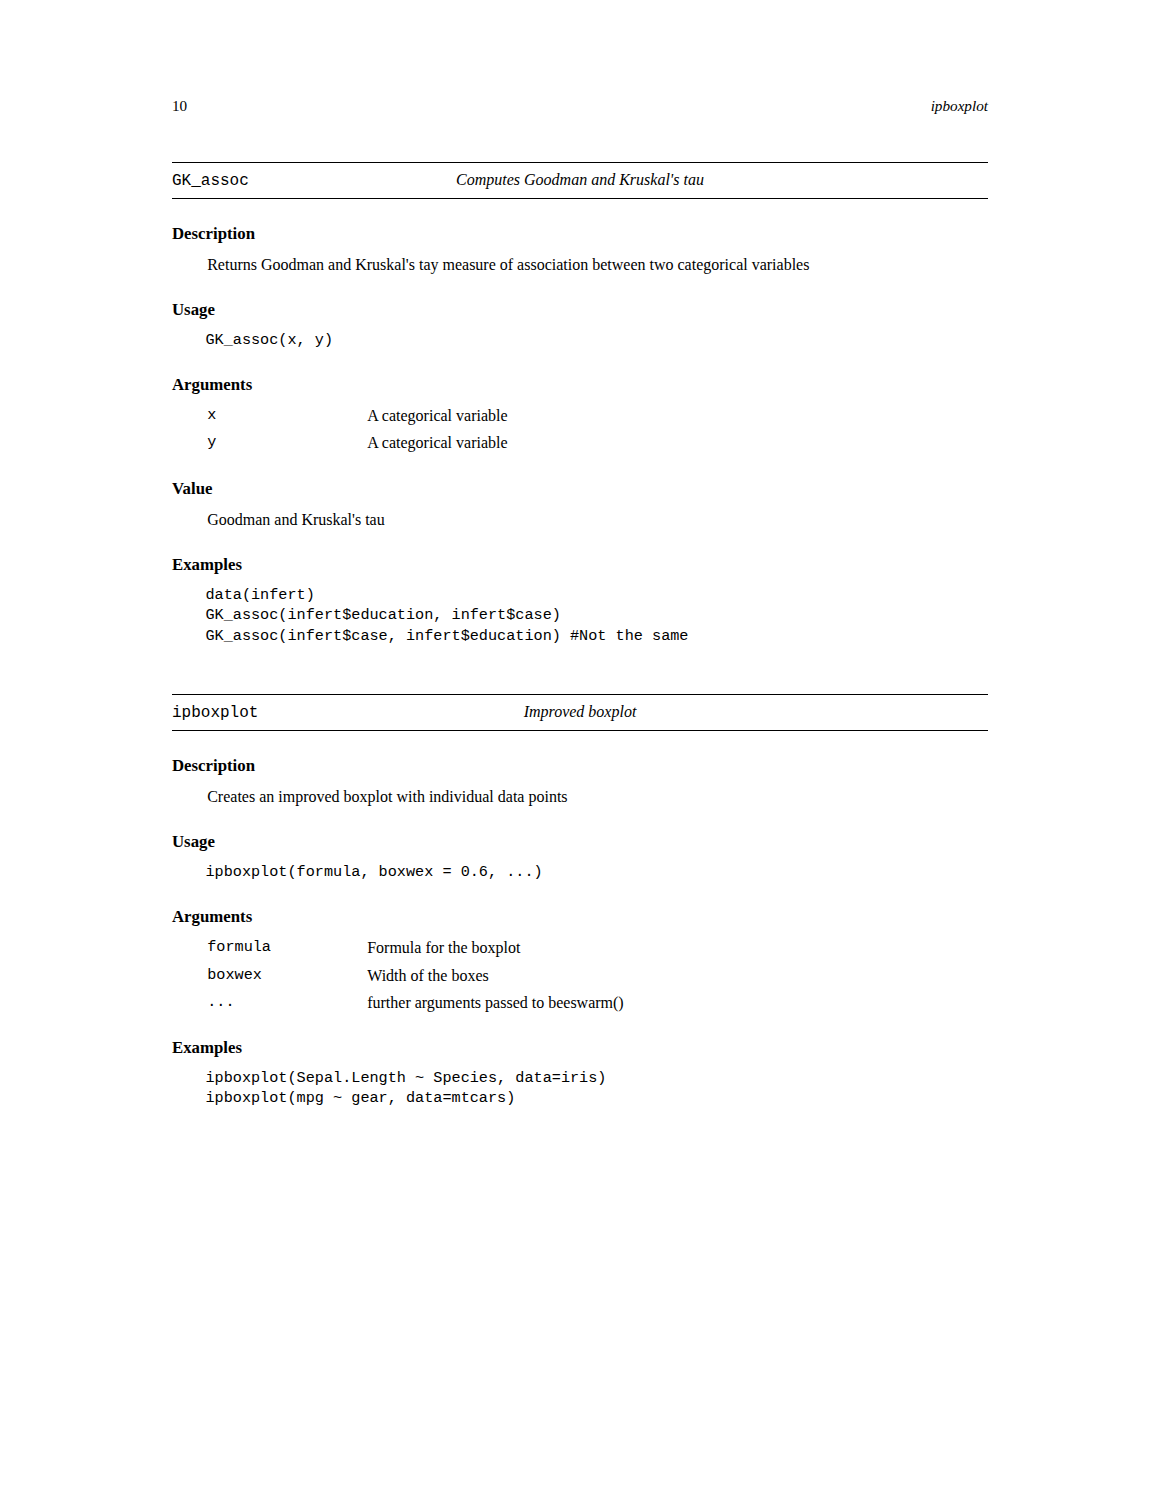10 ipboxplot
GK_assoc Computes Goodman and Kruskal's tau
Description
Returns Goodman and Kruskal's tay measure of association between two categorical variables
Usage
GK_assoc(x, y)
Arguments
x
A categorical variable
y
A categorical variable
Value
Goodman and Kruskal's tau
Examples
data(infert)
GK_assoc(infert$education, infert$case)
GK_assoc(infert$case, infert$education) #Not the same
ipboxplot Improved boxplot
Description
Creates an improved boxplot with individual data points
Usage
ipboxplot(formula, boxwex = 0.6, ...)
Arguments
formula
Formula for the boxplot
boxwex
Width of the boxes
...
further arguments passed to beeswarm()
Examples
ipboxplot(Sepal.Length ~ Species, data=iris)
ipboxplot(mpg ~ gear, data=mtcars)